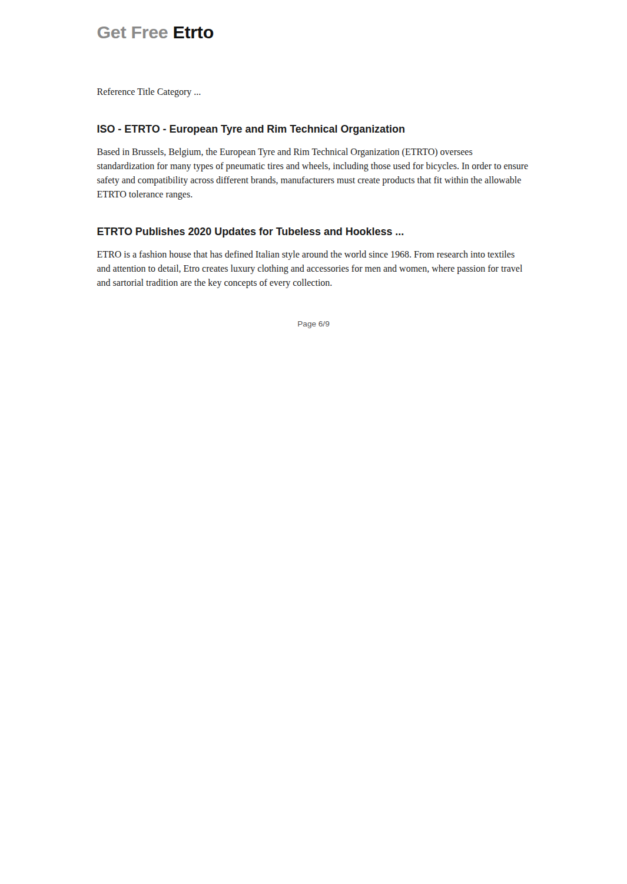Get Free Etrto
Reference Title Category ...
ISO - ETRTO - European Tyre and Rim Technical Organization
Based in Brussels, Belgium, the European Tyre and Rim Technical Organization (ETRTO) oversees standardization for many types of pneumatic tires and wheels, including those used for bicycles. In order to ensure safety and compatibility across different brands, manufacturers must create products that fit within the allowable ETRTO tolerance ranges.
ETRTO Publishes 2020 Updates for Tubeless and Hookless ...
ETRO is a fashion house that has defined Italian style around the world since 1968. From research into textiles and attention to detail, Etro creates luxury clothing and accessories for men and women, where passion for travel and sartorial tradition are the key concepts of every collection.
Page 6/9